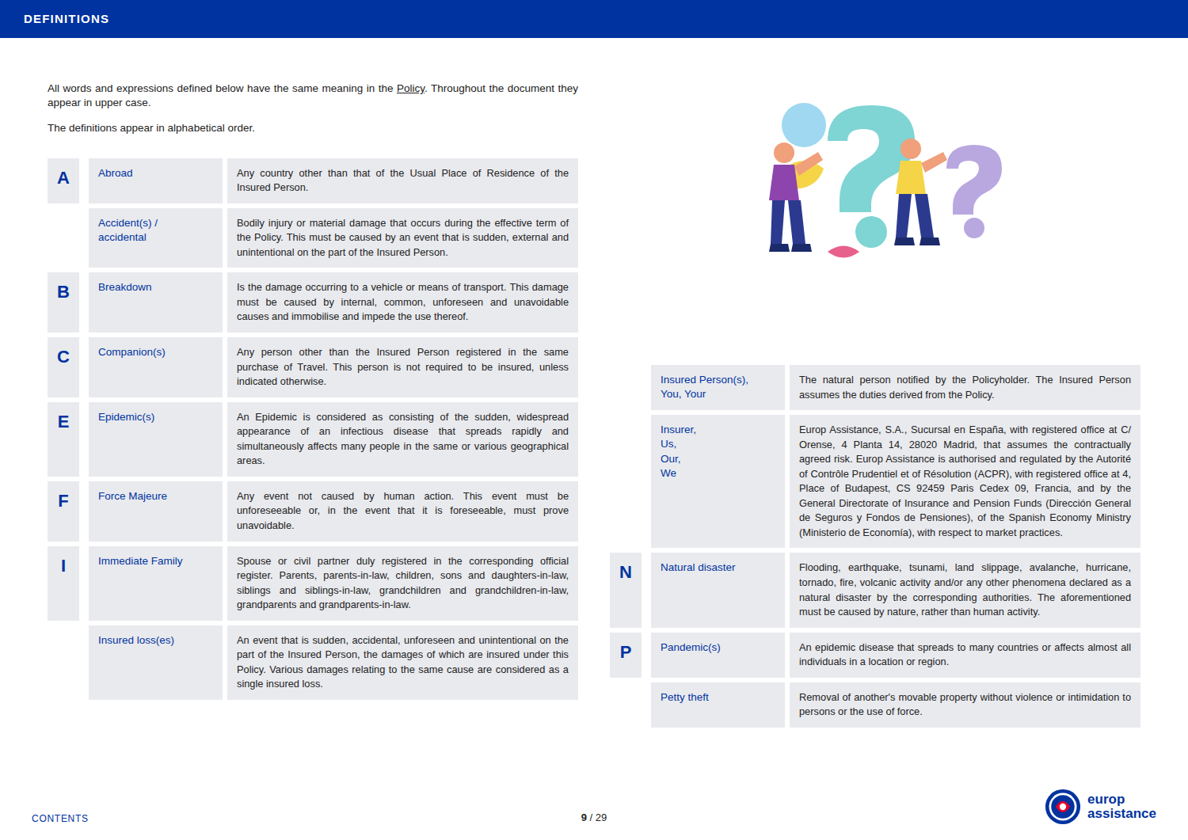Definitions
All words and expressions defined below have the same meaning in the Policy. Throughout the document they appear in upper case.
The definitions appear in alphabetical order.
| A | Abroad | Any country other than that of the Usual Place of Residence of the Insured Person. |
| | Accident(s) / accidental | Bodily injury or material damage that occurs during the effective term of the Policy. This must be caused by an event that is sudden, external and unintentional on the part of the Insured Person. |
| B | Breakdown | Is the damage occurring to a vehicle or means of transport. This damage must be caused by internal, common, unforeseen and unavoidable causes and immobilise and impede the use thereof. |
| C | Companion(s) | Any person other than the Insured Person registered in the same purchase of Travel. This person is not required to be insured, unless indicated otherwise. |
| E | Epidemic(s) | An Epidemic is considered as consisting of the sudden, widespread appearance of an infectious disease that spreads rapidly and simultaneously affects many people in the same or various geographical areas. |
| F | Force Majeure | Any event not caused by human action. This event must be unforeseeable or, in the event that it is foreseeable, must prove unavoidable. |
| I | Immediate Family | Spouse or civil partner duly registered in the corresponding official register. Parents, parents-in-law, children, sons and daughters-in-law, siblings and siblings-in-law, grandchildren and grandchildren-in-law, grandparents and grandparents-in-law. |
| | Insured loss(es) | An event that is sudden, accidental, unforeseen and unintentional on the part of the Insured Person, the damages of which are insured under this Policy. Various damages relating to the same cause are considered as a single insured loss. |
| | Insured Person(s), You, Your | The natural person notified by the Policyholder. The Insured Person assumes the duties derived from the Policy. |
| | Insurer, Us, Our, We | Europ Assistance, S.A., Sucursal en España, with registered office at C/ Orense, 4 Planta 14, 28020 Madrid, that assumes the contractually agreed risk. Europ Assistance is authorised and regulated by the Autorité of Contrôle Prudentiel et of Résolution (ACPR), with registered office at 4, Place of Budapest, CS 92459 Paris Cedex 09, Francia, and by the General Directorate of Insurance and Pension Funds (Dirección General de Seguros y Fondos de Pensiones), of the Spanish Economy Ministry (Ministerio de Economía), with respect to market practices. |
| N | Natural disaster | Flooding, earthquake, tsunami, land slippage, avalanche, hurricane, tornado, fire, volcanic activity and/or any other phenomena declared as a natural disaster by the corresponding authorities. The aforementioned must be caused by nature, rather than human activity. |
| P | Pandemic(s) | An epidemic disease that spreads to many countries or affects almost all individuals in a location or region. |
| | Petty theft | Removal of another's movable property without violence or intimidation to persons or the use of force. |
9 / 29
Contents
europ assistance